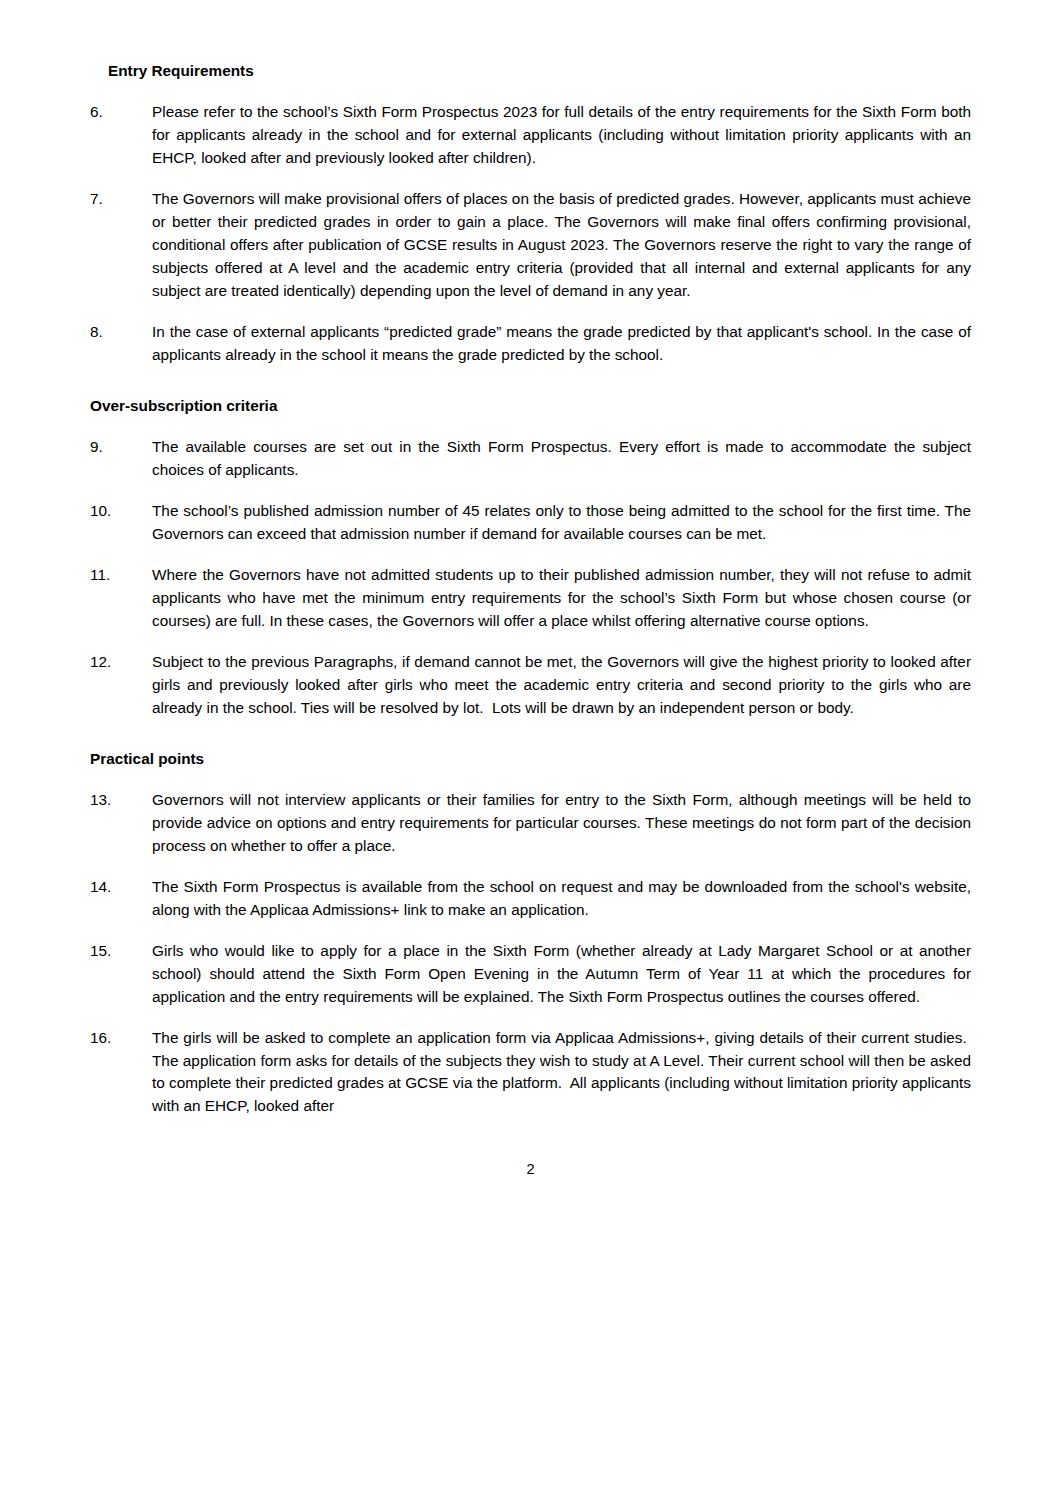Entry Requirements
6.
Please refer to the school’s Sixth Form Prospectus 2023 for full details of the entry requirements for the Sixth Form both for applicants already in the school and for external applicants (including without limitation priority applicants with an EHCP, looked after and previously looked after children).
7.
The Governors will make provisional offers of places on the basis of predicted grades. However, applicants must achieve or better their predicted grades in order to gain a place. The Governors will make final offers confirming provisional, conditional offers after publication of GCSE results in August 2023. The Governors reserve the right to vary the range of subjects offered at A level and the academic entry criteria (provided that all internal and external applicants for any subject are treated identically) depending upon the level of demand in any year.
8.
In the case of external applicants “predicted grade” means the grade predicted by that applicant's school. In the case of applicants already in the school it means the grade predicted by the school.
Over-subscription criteria
9.
The available courses are set out in the Sixth Form Prospectus. Every effort is made to accommodate the subject choices of applicants.
10.
The school’s published admission number of 45 relates only to those being admitted to the school for the first time. The Governors can exceed that admission number if demand for available courses can be met.
11.
Where the Governors have not admitted students up to their published admission number, they will not refuse to admit applicants who have met the minimum entry requirements for the school’s Sixth Form but whose chosen course (or courses) are full. In these cases, the Governors will offer a place whilst offering alternative course options.
12.
Subject to the previous Paragraphs, if demand cannot be met, the Governors will give the highest priority to looked after girls and previously looked after girls who meet the academic entry criteria and second priority to the girls who are already in the school. Ties will be resolved by lot. Lots will be drawn by an independent person or body.
Practical points
13.
Governors will not interview applicants or their families for entry to the Sixth Form, although meetings will be held to provide advice on options and entry requirements for particular courses. These meetings do not form part of the decision process on whether to offer a place.
14.
The Sixth Form Prospectus is available from the school on request and may be downloaded from the school's website, along with the Applicaa Admissions+ link to make an application.
15.
Girls who would like to apply for a place in the Sixth Form (whether already at Lady Margaret School or at another school) should attend the Sixth Form Open Evening in the Autumn Term of Year 11 at which the procedures for application and the entry requirements will be explained. The Sixth Form Prospectus outlines the courses offered.
16.
The girls will be asked to complete an application form via Applicaa Admissions+, giving details of their current studies. The application form asks for details of the subjects they wish to study at A Level. Their current school will then be asked to complete their predicted grades at GCSE via the platform. All applicants (including without limitation priority applicants with an EHCP, looked after
2